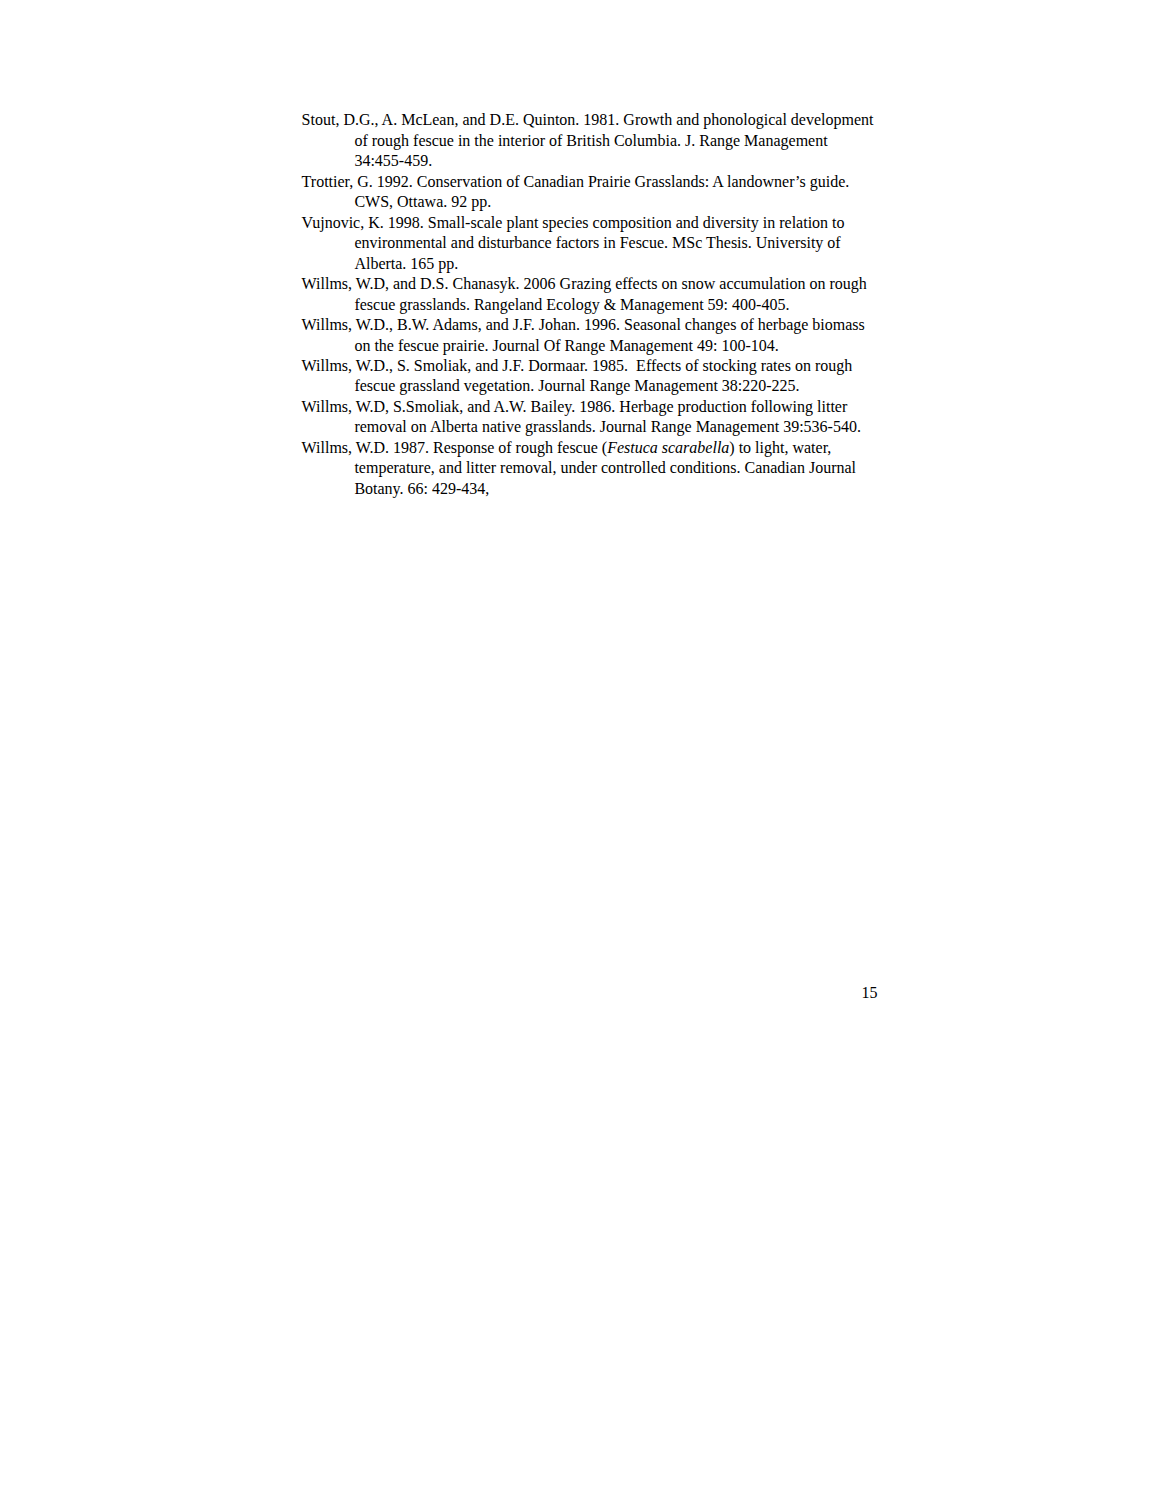Stout, D.G., A. McLean, and D.E. Quinton. 1981. Growth and phonological development of rough fescue in the interior of British Columbia. J. Range Management 34:455-459.
Trottier, G. 1992. Conservation of Canadian Prairie Grasslands: A landowner’s guide. CWS, Ottawa. 92 pp.
Vujnovic, K. 1998. Small-scale plant species composition and diversity in relation to environmental and disturbance factors in Fescue. MSc Thesis. University of Alberta. 165 pp.
Willms, W.D, and D.S. Chanasyk. 2006 Grazing effects on snow accumulation on rough fescue grasslands. Rangeland Ecology & Management 59: 400-405.
Willms, W.D., B.W. Adams, and J.F. Johan. 1996. Seasonal changes of herbage biomass on the fescue prairie. Journal Of Range Management 49: 100-104.
Willms, W.D., S. Smoliak, and J.F. Dormaar. 1985. Effects of stocking rates on rough fescue grassland vegetation. Journal Range Management 38:220-225.
Willms, W.D, S.Smoliak, and A.W. Bailey. 1986. Herbage production following litter removal on Alberta native grasslands. Journal Range Management 39:536-540.
Willms, W.D. 1987. Response of rough fescue (Festuca scarabella) to light, water, temperature, and litter removal, under controlled conditions. Canadian Journal Botany. 66: 429-434,
15